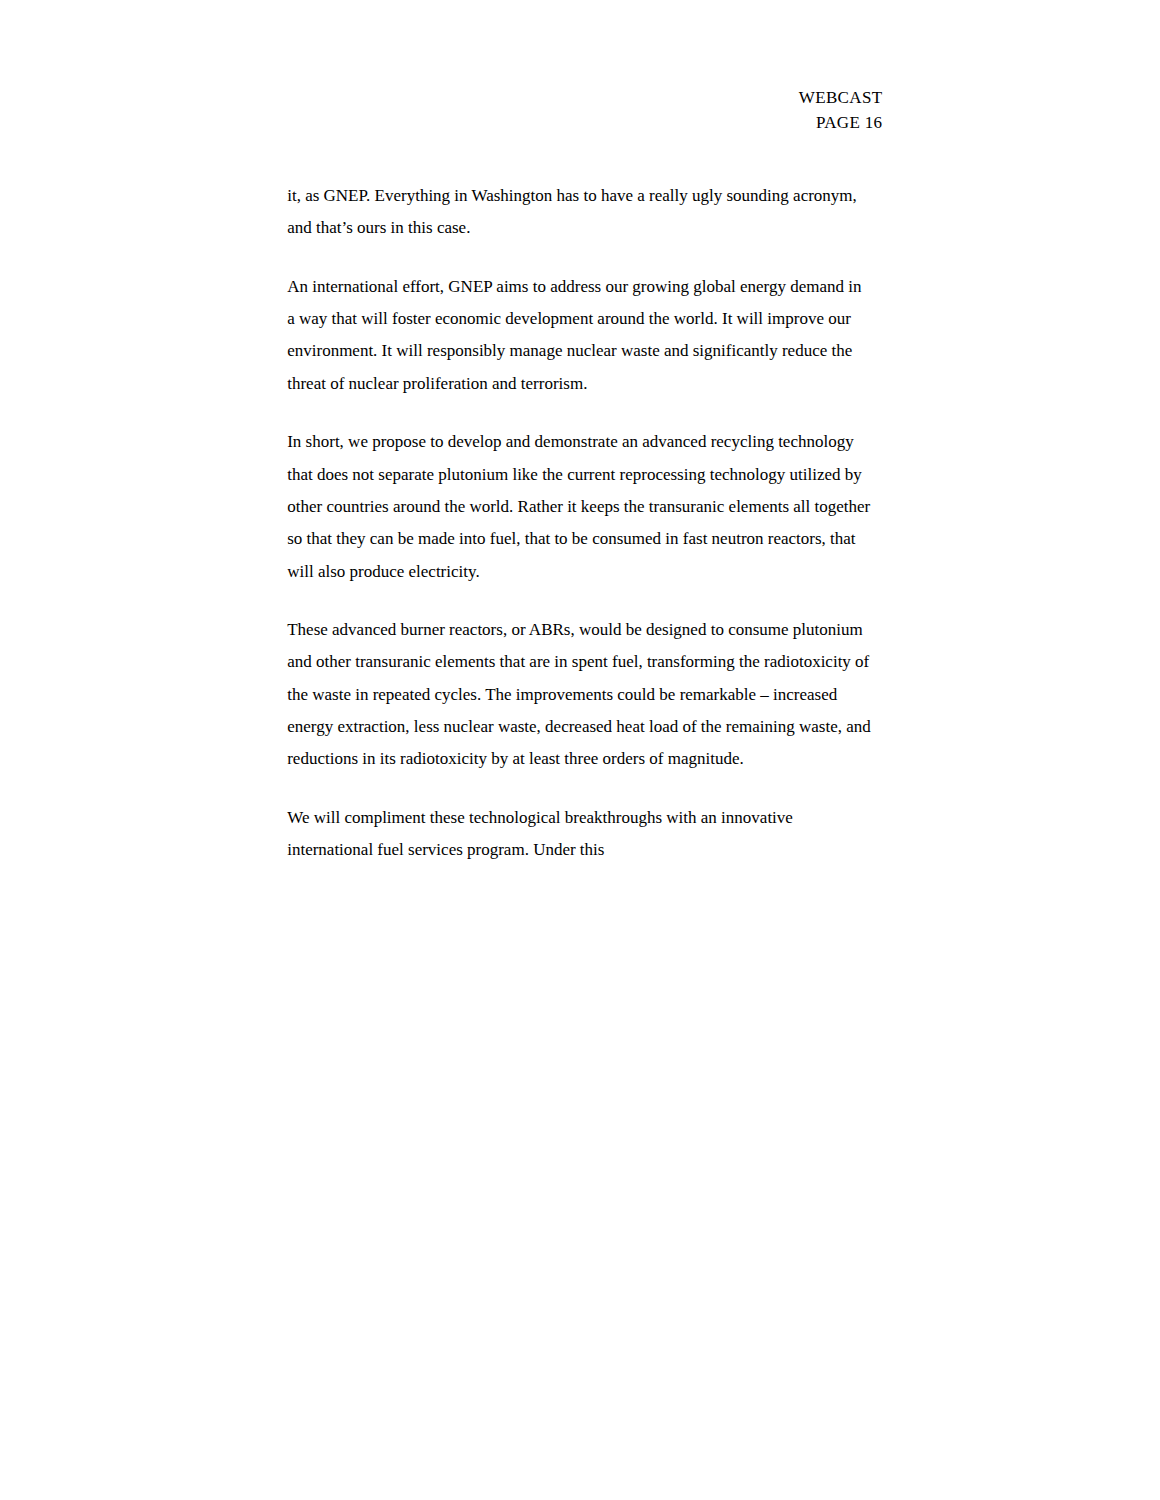WEBCAST PAGE 16
it, as GNEP. Everything in Washington has to have a really ugly sounding acronym, and that’s ours in this case.
An international effort, GNEP aims to address our growing global energy demand in a way that will foster economic development around the world. It will improve our environment. It will responsibly manage nuclear waste and significantly reduce the threat of nuclear proliferation and terrorism.
In short, we propose to develop and demonstrate an advanced recycling technology that does not separate plutonium like the current reprocessing technology utilized by other countries around the world. Rather it keeps the transuranic elements all together so that they can be made into fuel, that to be consumed in fast neutron reactors, that will also produce electricity.
These advanced burner reactors, or ABRs, would be designed to consume plutonium and other transuranic elements that are in spent fuel, transforming the radiotoxicity of the waste in repeated cycles. The improvements could be remarkable – increased energy extraction, less nuclear waste, decreased heat load of the remaining waste, and reductions in its radiotoxicity by at least three orders of magnitude.
We will compliment these technological breakthroughs with an innovative international fuel services program. Under this